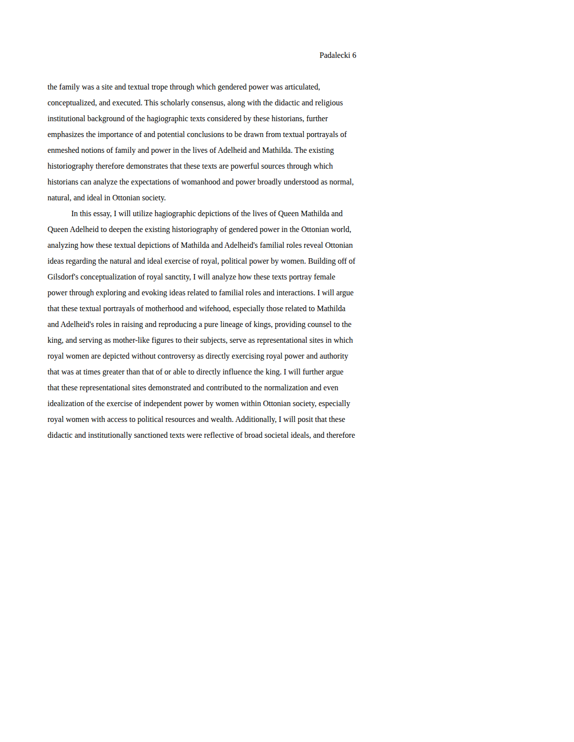Padalecki 6
the family was a site and textual trope through which gendered power was articulated, conceptualized, and executed. This scholarly consensus, along with the didactic and religious institutional background of the hagiographic texts considered by these historians, further emphasizes the importance of and potential conclusions to be drawn from textual portrayals of enmeshed notions of family and power in the lives of Adelheid and Mathilda. The existing historiography therefore demonstrates that these texts are powerful sources through which historians can analyze the expectations of womanhood and power broadly understood as normal, natural, and ideal in Ottonian society.
In this essay, I will utilize hagiographic depictions of the lives of Queen Mathilda and Queen Adelheid to deepen the existing historiography of gendered power in the Ottonian world, analyzing how these textual depictions of Mathilda and Adelheid's familial roles reveal Ottonian ideas regarding the natural and ideal exercise of royal, political power by women. Building off of Gilsdorf's conceptualization of royal sanctity, I will analyze how these texts portray female power through exploring and evoking ideas related to familial roles and interactions. I will argue that these textual portrayals of motherhood and wifehood, especially those related to Mathilda and Adelheid's roles in raising and reproducing a pure lineage of kings, providing counsel to the king, and serving as mother-like figures to their subjects, serve as representational sites in which royal women are depicted without controversy as directly exercising royal power and authority that was at times greater than that of or able to directly influence the king. I will further argue that these representational sites demonstrated and contributed to the normalization and even idealization of the exercise of independent power by women within Ottonian society, especially royal women with access to political resources and wealth. Additionally, I will posit that these didactic and institutionally sanctioned texts were reflective of broad societal ideals, and therefore